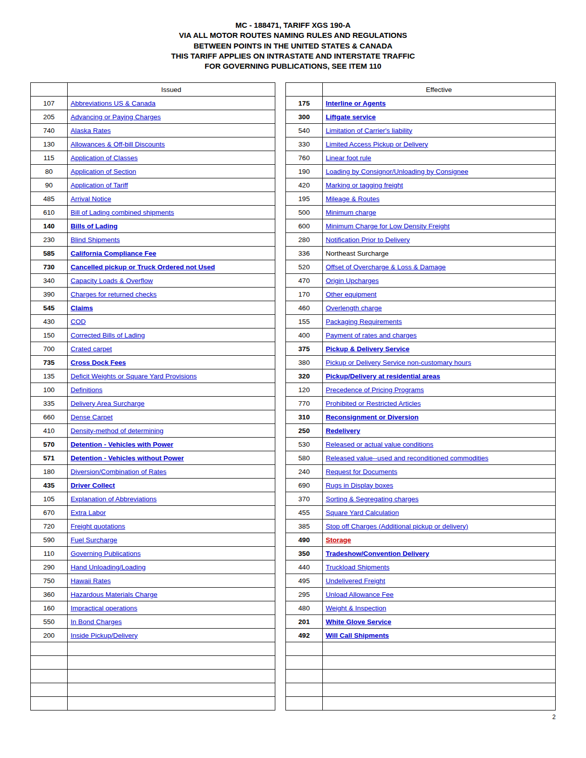MC - 188471, TARIFF XGS 190-A
VIA ALL MOTOR ROUTES NAMING RULES AND REGULATIONS
BETWEEN POINTS IN THE UNITED STATES & CANADA
THIS TARIFF APPLIES ON INTRASTATE AND INTERSTATE TRAFFIC
FOR GOVERNING PUBLICATIONS, SEE ITEM 110
| | Issued | | | Effective |
| 107 | Abbreviations US & Canada | | 175 | Interline or Agents |
| 205 | Advancing or Paying Charges | | 300 | Liftgate service |
| 740 | Alaska Rates | | 540 | Limitation of Carrier's liability |
| 130 | Allowances & Off-bill Discounts | | 330 | Limited Access Pickup or Delivery |
| 115 | Application of Classes | | 760 | Linear foot rule |
| 80 | Application of Section | | 190 | Loading by Consignor/Unloading by Consignee |
| 90 | Application of Tariff | | 420 | Marking or tagging freight |
| 485 | Arrival Notice | | 195 | Mileage & Routes |
| 610 | Bill of Lading combined shipments | | 500 | Minimum charge |
| 140 | Bills of Lading | | 600 | Minimum Charge for Low Density Freight |
| 230 | Blind Shipments | | 280 | Notification Prior to Delivery |
| 585 | California Compliance Fee | | 336 | Northeast Surcharge |
| 730 | Cancelled pickup or Truck Ordered not Used | | 520 | Offset of Overcharge & Loss & Damage |
| 340 | Capacity Loads & Overflow | | 470 | Origin Upcharges |
| 390 | Charges for returned checks | | 170 | Other equipment |
| 545 | Claims | | 460 | Overlength charge |
| 430 | COD | | 155 | Packaging Requirements |
| 150 | Corrected Bills of Lading | | 400 | Payment of rates and charges |
| 700 | Crated carpet | | 375 | Pickup & Delivery Service |
| 735 | Cross Dock Fees | | 380 | Pickup or Delivery Service non-customary hours |
| 135 | Deficit Weights or Square Yard Provisions | | 320 | Pickup/Delivery at residential areas |
| 100 | Definitions | | 120 | Precedence of Pricing Programs |
| 335 | Delivery Area Surcharge | | 770 | Prohibited or Restricted Articles |
| 660 | Dense Carpet | | 310 | Reconsignment or Diversion |
| 410 | Density-method of determining | | 250 | Redelivery |
| 570 | Detention - Vehicles with Power | | 530 | Released or actual value conditions |
| 571 | Detention - Vehicles without Power | | 580 | Released value--used and reconditioned commodities |
| 180 | Diversion/Combination of Rates | | 240 | Request for Documents |
| 435 | Driver Collect | | 690 | Rugs in Display boxes |
| 105 | Explanation of Abbreviations | | 370 | Sorting & Segregating charges |
| 670 | Extra Labor | | 455 | Square Yard Calculation |
| 720 | Freight quotations | | 385 | Stop off Charges (Additional pickup or delivery) |
| 590 | Fuel Surcharge | | 490 | Storage |
| 110 | Governing Publications | | 350 | Tradeshow/Convention Delivery |
| 290 | Hand Unloading/Loading | | 440 | Truckload Shipments |
| 750 | Hawaii Rates | | 495 | Undelivered Freight |
| 360 | Hazardous Materials Charge | | 295 | Unload Allowance Fee |
| 160 | Impractical operations | | 480 | Weight & Inspection |
| 550 | In Bond Charges | | 201 | White Glove Service |
| 200 | Inside Pickup/Delivery | | 492 | Will Call Shipments |
2